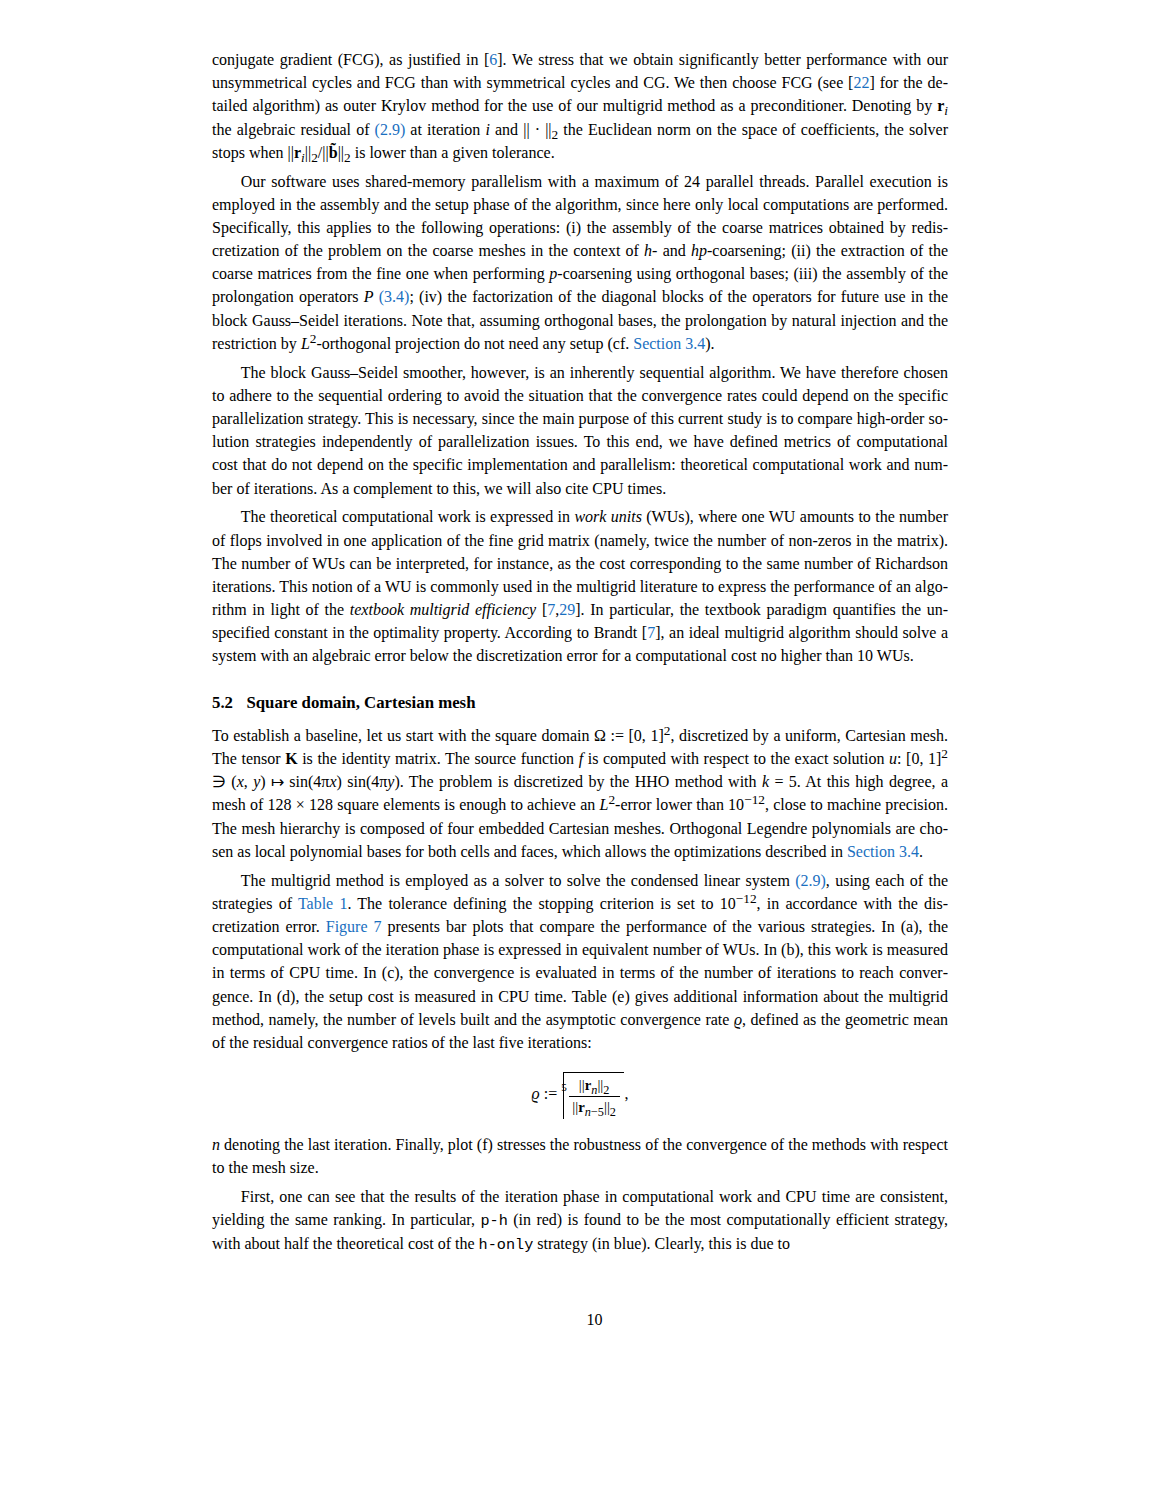conjugate gradient (FCG), as justified in [6]. We stress that we obtain significantly better performance with our unsymmetrical cycles and FCG than with symmetrical cycles and CG. We then choose FCG (see [22] for the detailed algorithm) as outer Krylov method for the use of our multigrid method as a preconditioner. Denoting by ri the algebraic residual of (2.9) at iteration i and || · ||2 the Euclidean norm on the space of coefficients, the solver stops when ||ri||2/||b̃||2 is lower than a given tolerance.
Our software uses shared-memory parallelism with a maximum of 24 parallel threads. Parallel execution is employed in the assembly and the setup phase of the algorithm, since here only local computations are performed. Specifically, this applies to the following operations: (i) the assembly of the coarse matrices obtained by rediscretization of the problem on the coarse meshes in the context of h- and hp-coarsening; (ii) the extraction of the coarse matrices from the fine one when performing p-coarsening using orthogonal bases; (iii) the assembly of the prolongation operators P (3.4); (iv) the factorization of the diagonal blocks of the operators for future use in the block Gauss–Seidel iterations. Note that, assuming orthogonal bases, the prolongation by natural injection and the restriction by L2-orthogonal projection do not need any setup (cf. Section 3.4).
The block Gauss–Seidel smoother, however, is an inherently sequential algorithm. We have therefore chosen to adhere to the sequential ordering to avoid the situation that the convergence rates could depend on the specific parallelization strategy. This is necessary, since the main purpose of this current study is to compare high-order solution strategies independently of parallelization issues. To this end, we have defined metrics of computational cost that do not depend on the specific implementation and parallelism: theoretical computational work and number of iterations. As a complement to this, we will also cite CPU times.
The theoretical computational work is expressed in work units (WUs), where one WU amounts to the number of flops involved in one application of the fine grid matrix (namely, twice the number of non-zeros in the matrix). The number of WUs can be interpreted, for instance, as the cost corresponding to the same number of Richardson iterations. This notion of a WU is commonly used in the multigrid literature to express the performance of an algorithm in light of the textbook multigrid efficiency [7,29]. In particular, the textbook paradigm quantifies the unspecified constant in the optimality property. According to Brandt [7], an ideal multigrid algorithm should solve a system with an algebraic error below the discretization error for a computational cost no higher than 10 WUs.
5.2 Square domain, Cartesian mesh
To establish a baseline, let us start with the square domain Ω := [0, 1]2, discretized by a uniform, Cartesian mesh. The tensor K is the identity matrix. The source function f is computed with respect to the exact solution u: [0, 1]2 ∋ (x, y) ↦ sin(4πx) sin(4πy). The problem is discretized by the HHO method with k = 5. At this high degree, a mesh of 128 × 128 square elements is enough to achieve an L2-error lower than 10−12, close to machine precision. The mesh hierarchy is composed of four embedded Cartesian meshes. Orthogonal Legendre polynomials are chosen as local polynomial bases for both cells and faces, which allows the optimizations described in Section 3.4.
The multigrid method is employed as a solver to solve the condensed linear system (2.9), using each of the strategies of Table 1. The tolerance defining the stopping criterion is set to 10−12, in accordance with the discretization error. Figure 7 presents bar plots that compare the performance of the various strategies. In (a), the computational work of the iteration phase is expressed in equivalent number of WUs. In (b), this work is measured in terms of CPU time. In (c), the convergence is evaluated in terms of the number of iterations to reach convergence. In (d), the setup cost is measured in CPU time. Table (e) gives additional information about the multigrid method, namely, the number of levels built and the asymptotic convergence rate ϱ, defined as the geometric mean of the residual convergence ratios of the last five iterations:
ϱ := 5||rn||2||rn−5||2,
n denoting the last iteration. Finally, plot (f) stresses the robustness of the convergence of the methods with respect to the mesh size.
First, one can see that the results of the iteration phase in computational work and CPU time are consistent, yielding the same ranking. In particular, p-h (in red) is found to be the most computationally efficient strategy, with about half the theoretical cost of the h-only strategy (in blue). Clearly, this is due to
10